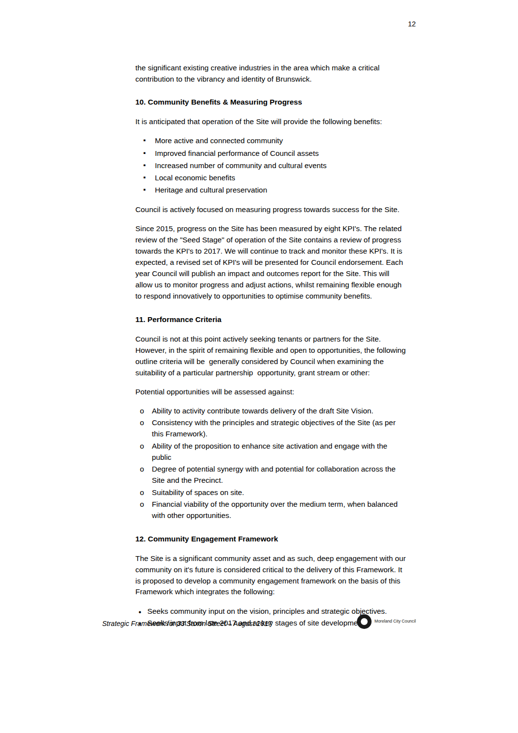12
the significant existing creative industries in the area which make a critical contribution to the vibrancy and identity of Brunswick.
10. Community Benefits & Measuring Progress
It is anticipated that operation of the Site will provide the following benefits:
More active and connected community
Improved financial performance of Council assets
Increased number of community and cultural events
Local economic benefits
Heritage and cultural preservation
Council is actively focused on measuring progress towards success for the Site.
Since 2015, progress on the Site has been measured by eight KPI's. The related review of the "Seed Stage" of operation of the Site contains a review of progress towards the KPI's to 2017. We will continue to track and monitor these KPI's. It is expected, a revised set of KPI's will be presented for Council endorsement. Each year Council will publish an impact and outcomes report for the Site. This will allow us to monitor progress and adjust actions, whilst remaining flexible enough to respond innovatively to opportunities to optimise community benefits.
11. Performance Criteria
Council is not at this point actively seeking tenants or partners for the Site. However, in the spirit of remaining flexible and open to opportunities, the following outline criteria will be generally considered by Council when examining the suitability of a particular partnership opportunity, grant stream or other:
Potential opportunities will be assessed against:
Ability to activity contribute towards delivery of the draft Site Vision.
Consistency with the principles and strategic objectives of the Site (as per this Framework).
Ability of the proposition to enhance site activation and engage with the public
Degree of potential synergy with and potential for collaboration across the Site and the Precinct.
Suitability of spaces on site.
Financial viability of the opportunity over the medium term, when balanced with other opportunities.
12. Community Engagement Framework
The Site is a significant community asset and as such, deep engagement with our community on it's future is considered critical to the delivery of this Framework. It is proposed to develop a community engagement framework on the basis of this Framework which integrates the following:
Seeks community input on the vision, principles and strategic objectives.
Seeks input from late 2017 and at key stages of site development.
Strategic Framework for 33 Saxon Street – August 2017
Moreland City Council